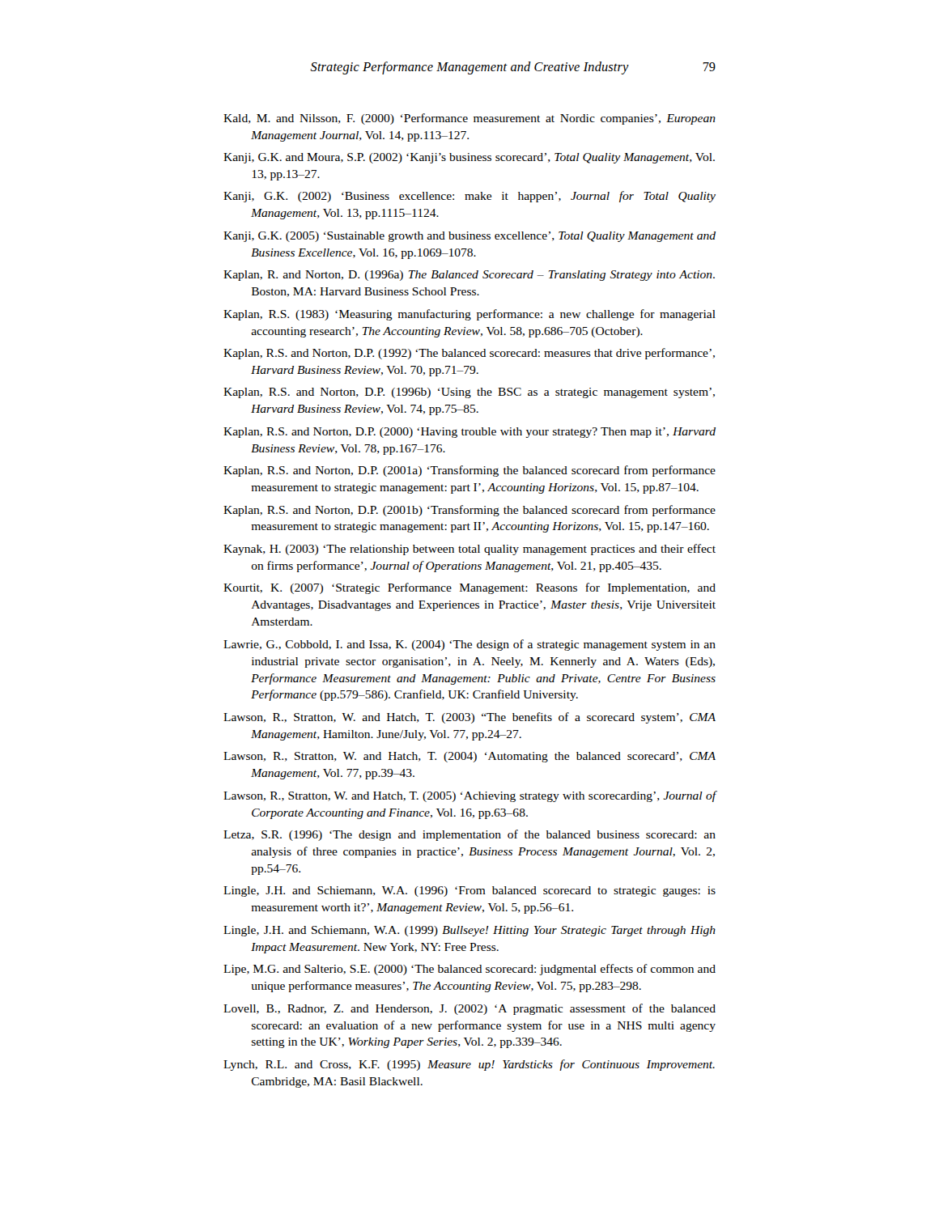Strategic Performance Management and Creative Industry 79
Kald, M. and Nilsson, F. (2000) ‘Performance measurement at Nordic companies’, European Management Journal, Vol. 14, pp.113–127.
Kanji, G.K. and Moura, S.P. (2002) ‘Kanji’s business scorecard’, Total Quality Management, Vol. 13, pp.13–27.
Kanji, G.K. (2002) ‘Business excellence: make it happen’, Journal for Total Quality Management, Vol. 13, pp.1115–1124.
Kanji, G.K. (2005) ‘Sustainable growth and business excellence’, Total Quality Management and Business Excellence, Vol. 16, pp.1069–1078.
Kaplan, R. and Norton, D. (1996a) The Balanced Scorecard – Translating Strategy into Action. Boston, MA: Harvard Business School Press.
Kaplan, R.S. (1983) ‘Measuring manufacturing performance: a new challenge for managerial accounting research’, The Accounting Review, Vol. 58, pp.686–705 (October).
Kaplan, R.S. and Norton, D.P. (1992) ‘The balanced scorecard: measures that drive performance’, Harvard Business Review, Vol. 70, pp.71–79.
Kaplan, R.S. and Norton, D.P. (1996b) ‘Using the BSC as a strategic management system’, Harvard Business Review, Vol. 74, pp.75–85.
Kaplan, R.S. and Norton, D.P. (2000) ‘Having trouble with your strategy? Then map it’, Harvard Business Review, Vol. 78, pp.167–176.
Kaplan, R.S. and Norton, D.P. (2001a) ‘Transforming the balanced scorecard from performance measurement to strategic management: part I’, Accounting Horizons, Vol. 15, pp.87–104.
Kaplan, R.S. and Norton, D.P. (2001b) ‘Transforming the balanced scorecard from performance measurement to strategic management: part II’, Accounting Horizons, Vol. 15, pp.147–160.
Kaynak, H. (2003) ‘The relationship between total quality management practices and their effect on firms performance’, Journal of Operations Management, Vol. 21, pp.405–435.
Kourtit, K. (2007) ‘Strategic Performance Management: Reasons for Implementation, and Advantages, Disadvantages and Experiences in Practice’, Master thesis, Vrije Universiteit Amsterdam.
Lawrie, G., Cobbold, I. and Issa, K. (2004) ‘The design of a strategic management system in an industrial private sector organisation’, in A. Neely, M. Kennerly and A. Waters (Eds), Performance Measurement and Management: Public and Private, Centre For Business Performance (pp.579–586). Cranfield, UK: Cranfield University.
Lawson, R., Stratton, W. and Hatch, T. (2003) “The benefits of a scorecard system’, CMA Management, Hamilton. June/July, Vol. 77, pp.24–27.
Lawson, R., Stratton, W. and Hatch, T. (2004) ‘Automating the balanced scorecard’, CMA Management, Vol. 77, pp.39–43.
Lawson, R., Stratton, W. and Hatch, T. (2005) ‘Achieving strategy with scorecarding’, Journal of Corporate Accounting and Finance, Vol. 16, pp.63–68.
Letza, S.R. (1996) ‘The design and implementation of the balanced business scorecard: an analysis of three companies in practice’, Business Process Management Journal, Vol. 2, pp.54–76.
Lingle, J.H. and Schiemann, W.A. (1996) ‘From balanced scorecard to strategic gauges: is measurement worth it?’, Management Review, Vol. 5, pp.56–61.
Lingle, J.H. and Schiemann, W.A. (1999) Bullseye! Hitting Your Strategic Target through High Impact Measurement. New York, NY: Free Press.
Lipe, M.G. and Salterio, S.E. (2000) ‘The balanced scorecard: judgmental effects of common and unique performance measures’, The Accounting Review, Vol. 75, pp.283–298.
Lovell, B., Radnor, Z. and Henderson, J. (2002) ‘A pragmatic assessment of the balanced scorecard: an evaluation of a new performance system for use in a NHS multi agency setting in the UK’, Working Paper Series, Vol. 2, pp.339–346.
Lynch, R.L. and Cross, K.F. (1995) Measure up! Yardsticks for Continuous Improvement. Cambridge, MA: Basil Blackwell.